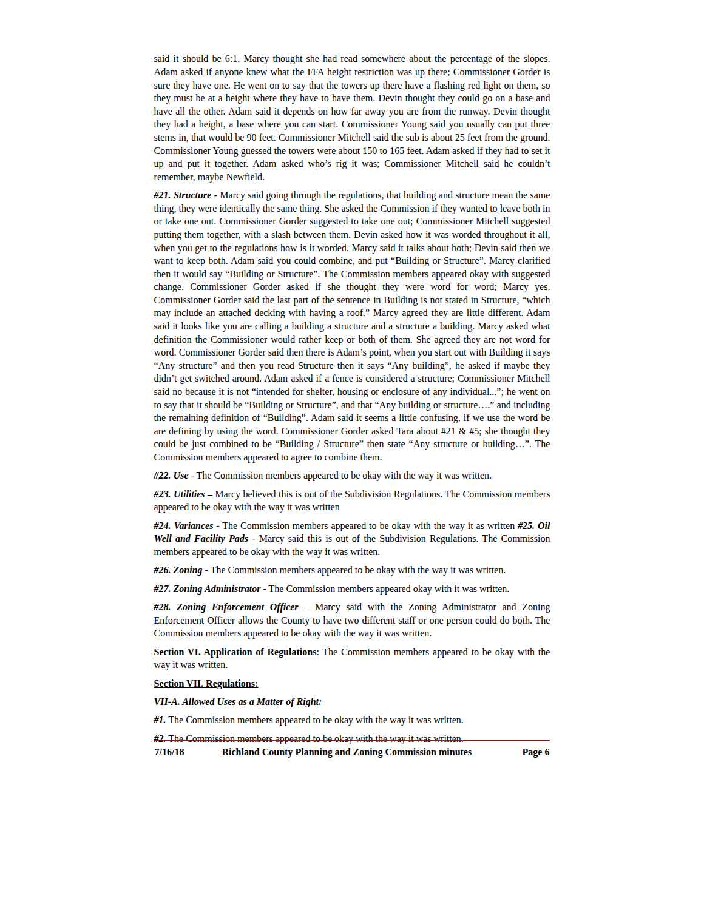said it should be 6:1. Marcy thought she had read somewhere about the percentage of the slopes. Adam asked if anyone knew what the FFA height restriction was up there; Commissioner Gorder is sure they have one. He went on to say that the towers up there have a flashing red light on them, so they must be at a height where they have to have them. Devin thought they could go on a base and have all the other. Adam said it depends on how far away you are from the runway. Devin thought they had a height, a base where you can start. Commissioner Young said you usually can put three stems in, that would be 90 feet. Commissioner Mitchell said the sub is about 25 feet from the ground. Commissioner Young guessed the towers were about 150 to 165 feet. Adam asked if they had to set it up and put it together. Adam asked who’s rig it was; Commissioner Mitchell said he couldn’t remember, maybe Newfield.
#21. Structure - Marcy said going through the regulations, that building and structure mean the same thing, they were identically the same thing. She asked the Commission if they wanted to leave both in or take one out. Commissioner Gorder suggested to take one out; Commissioner Mitchell suggested putting them together, with a slash between them. Devin asked how it was worded throughout it all, when you get to the regulations how is it worded. Marcy said it talks about both; Devin said then we want to keep both. Adam said you could combine, and put “Building or Structure”. Marcy clarified then it would say “Building or Structure”. The Commission members appeared okay with suggested change. Commissioner Gorder asked if she thought they were word for word; Marcy yes. Commissioner Gorder said the last part of the sentence in Building is not stated in Structure, “which may include an attached decking with having a roof.” Marcy agreed they are little different. Adam said it looks like you are calling a building a structure and a structure a building. Marcy asked what definition the Commissioner would rather keep or both of them. She agreed they are not word for word. Commissioner Gorder said then there is Adam’s point, when you start out with Building it says “Any structure” and then you read Structure then it says “Any building”, he asked if maybe they didn’t get switched around. Adam asked if a fence is considered a structure; Commissioner Mitchell said no because it is not “intended for shelter, housing or enclosure of any individual...”; he went on to say that it should be “Building or Structure”, and that “Any building or structure….” and including the remaining definition of “Building”. Adam said it seems a little confusing, if we use the word be are defining by using the word. Commissioner Gorder asked Tara about #21 & #5; she thought they could be just combined to be “Building / Structure” then state “Any structure or building…”. The Commission members appeared to agree to combine them.
#22. Use - The Commission members appeared to be okay with the way it was written.
#23. Utilities – Marcy believed this is out of the Subdivision Regulations. The Commission members appeared to be okay with the way it was written
#24. Variances - The Commission members appeared to be okay with the way it as written #25. Oil Well and Facility Pads - Marcy said this is out of the Subdivision Regulations. The Commission members appeared to be okay with the way it was written.
#26. Zoning - The Commission members appeared to be okay with the way it was written.
#27. Zoning Administrator - The Commission members appeared okay with it was written.
#28. Zoning Enforcement Officer – Marcy said with the Zoning Administrator and Zoning Enforcement Officer allows the County to have two different staff or one person could do both. The Commission members appeared to be okay with the way it was written.
Section VI. Application of Regulations: The Commission members appeared to be okay with the way it was written.
Section VII. Regulations:
VII-A. Allowed Uses as a Matter of Right:
#1. The Commission members appeared to be okay with the way it was written.
#2. The Commission members appeared to be okay with the way it was written.
| 7/16/18 | Richland County Planning and Zoning Commission minutes | Page 6 |